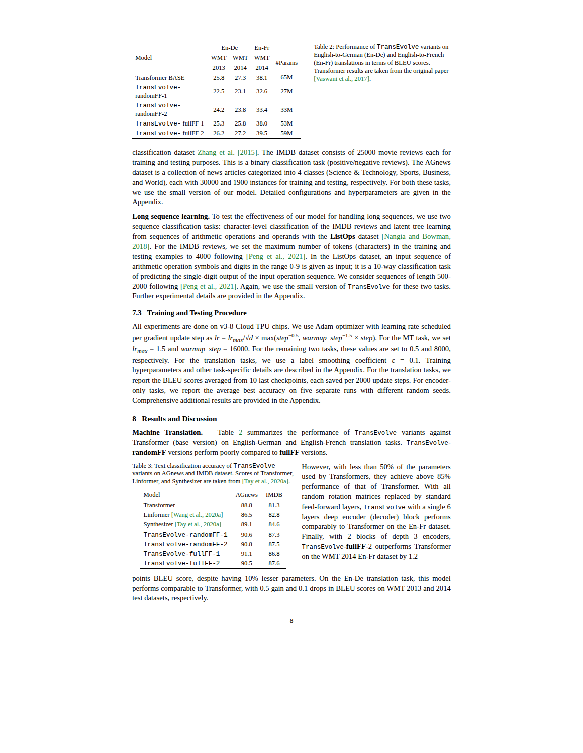| | En-De | En-Fr | |
| Model | WMT | WMT | WMT | #Params |
| | 2013 | 2014 | 2014 | |
| Transformer BASE | 25.8 | 27.3 | 38.1 | 65M |
| TransEvolve- randomFF-1 | 22.5 | 23.1 | 32.6 | 27M |
| TransEvolve- randomFF-2 | 24.2 | 23.8 | 33.4 | 33M |
| TransEvolve- fullFF-1 | 25.3 | 25.8 | 38.0 | 53M |
| TransEvolve- fullFF-2 | 26.2 | 27.2 | 39.5 | 59M |
Table 2: Performance of TransEvolve variants on English-to-German (En-De) and English-to-French (En-Fr) translations in terms of BLEU scores. Transformer results are taken from the original paper [Vaswani et al., 2017].
classification dataset Zhang et al. [2015]. The IMDB dataset consists of 25000 movie reviews each for training and testing purposes. This is a binary classification task (positive/negative reviews). The AGnews dataset is a collection of news articles categorized into 4 classes (Science & Technology, Sports, Business, and World), each with 30000 and 1900 instances for training and testing, respectively. For both these tasks, we use the small version of our model. Detailed configurations and hyperparameters are given in the Appendix.
Long sequence learning. To test the effectiveness of our model for handling long sequences, we use two sequence classification tasks: character-level classification of the IMDB reviews and latent tree learning from sequences of arithmetic operations and operands with the ListOps dataset [Nangia and Bowman, 2018]. For the IMDB reviews, we set the maximum number of tokens (characters) in the training and testing examples to 4000 following [Peng et al., 2021]. In the ListOps dataset, an input sequence of arithmetic operation symbols and digits in the range 0-9 is given as input; it is a 10-way classification task of predicting the single-digit output of the input operation sequence. We consider sequences of length 500-2000 following [Peng et al., 2021]. Again, we use the small version of TransEvolve for these two tasks. Further experimental details are provided in the Appendix.
7.3 Training and Testing Procedure
All experiments are done on v3-8 Cloud TPU chips. We use Adam optimizer with learning rate scheduled per gradient update step as lr = lrmax/√d × max(step−0.5, warmup_step−1.5 × step). For the MT task, we set lrmax = 1.5 and warmup_step = 16000. For the remaining two tasks, these values are set to 0.5 and 8000, respectively. For the translation tasks, we use a label smoothing coefficient ε = 0.1. Training hyperparameters and other task-specific details are described in the Appendix. For the translation tasks, we report the BLEU scores averaged from 10 last checkpoints, each saved per 2000 update steps. For encoder-only tasks, we report the average best accuracy on five separate runs with different random seeds. Comprehensive additional results are provided in the Appendix.
8 Results and Discussion
Machine Translation. Table 2 summarizes the performance of TransEvolve variants against Transformer (base version) on English-German and English-French translation tasks. TransEvolve-randomFF versions perform poorly compared to fullFF versions.
Table 3: Text classification accuracy of TransEvolve variants on AGnews and IMDB dataset. Scores of Transformer, Linformer, and Synthesizer are taken from [Tay et al., 2020a].
| Model | AGnews | IMDB |
| Transformer | 88.8 | 81.3 |
| Linformer [Wang et al., 2020a] | 86.5 | 82.8 |
| Synthesizer [Tay et al., 2020a] | 89.1 | 84.6 |
| TransEvolve-randomFF-1 | 90.6 | 87.3 |
| TransEvolve-randomFF-2 | 90.8 | 87.5 |
| TransEvolve-fullFF-1 | 91.1 | 86.8 |
| TransEvolve-fullFF-2 | 90.5 | 87.6 |
However, with less than 50% of the parameters used by Transformers, they achieve above 85% performance of that of Transformer. With all random rotation matrices replaced by standard feed-forward layers, TransEvolve with a single 6 layers deep encoder (decoder) block performs comparably to Transformer on the En-Fr dataset. Finally, with 2 blocks of depth 3 encoders, TransEvolve-fullFF-2 outperforms Transformer on the WMT 2014 En-Fr dataset by 1.2
points BLEU score, despite having 10% lesser parameters. On the En-De translation task, this model performs comparable to Transformer, with 0.5 gain and 0.1 drops in BLEU scores on WMT 2013 and 2014 test datasets, respectively.
8